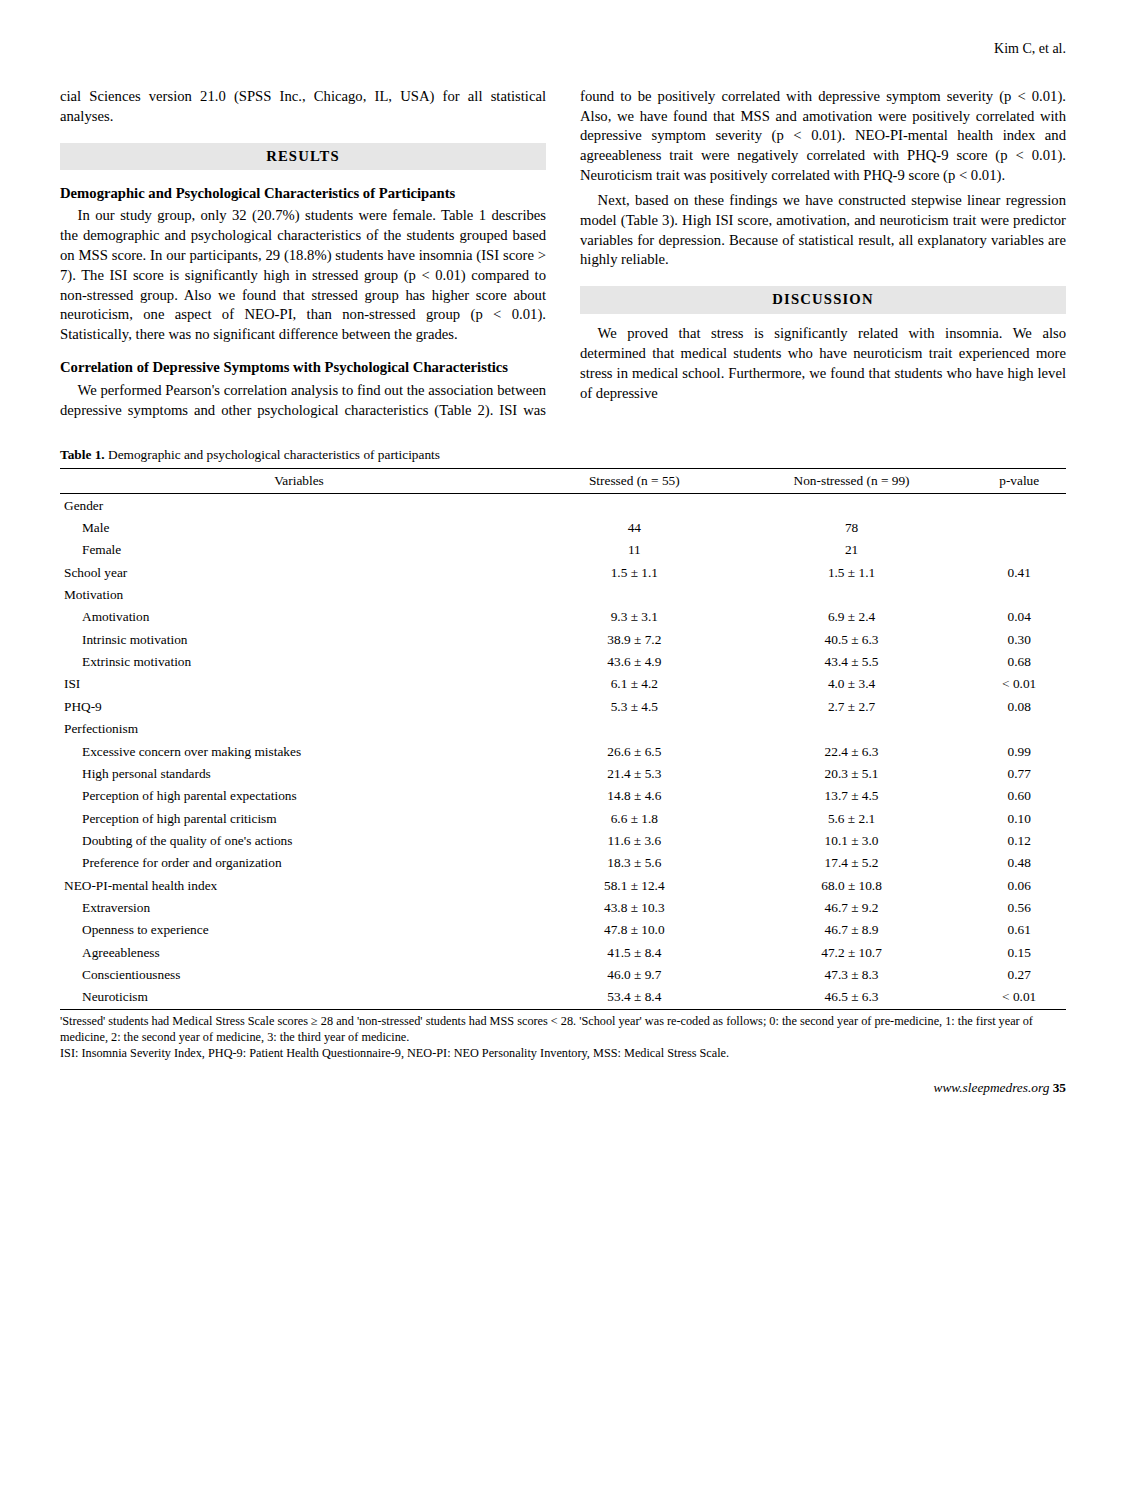Kim C, et al.
cial Sciences version 21.0 (SPSS Inc., Chicago, IL, USA) for all statistical analyses.
RESULTS
Demographic and Psychological Characteristics of Participants
In our study group, only 32 (20.7%) students were female. Table 1 describes the demographic and psychological characteristics of the students grouped based on MSS score. In our participants, 29 (18.8%) students have insomnia (ISI score > 7). The ISI score is significantly high in stressed group (p < 0.01) compared to non-stressed group. Also we found that stressed group has higher score about neuroticism, one aspect of NEO-PI, than non-stressed group (p < 0.01). Statistically, there was no significant difference between the grades.
Correlation of Depressive Symptoms with Psychological Characteristics
We performed Pearson's correlation analysis to find out the association between depressive symptoms and other psychological characteristics (Table 2). ISI was found to be positively correlated with depressive symptom severity (p < 0.01). Also, we have found that MSS and amotivation were positively correlated with depressive symptom severity (p < 0.01). NEO-PI-mental health index and agreeableness trait were negatively correlated with PHQ-9 score (p < 0.01). Neuroticism trait was positively correlated with PHQ-9 score (p < 0.01).
Next, based on these findings we have constructed stepwise linear regression model (Table 3). High ISI score, amotivation, and neuroticism trait were predictor variables for depression. Because of statistical result, all explanatory variables are highly reliable.
DISCUSSION
We proved that stress is significantly related with insomnia. We also determined that medical students who have neuroticism trait experienced more stress in medical school. Furthermore, we found that students who have high level of depressive
Table 1. Demographic and psychological characteristics of participants
| Variables | Stressed (n = 55) | Non-stressed (n = 99) | p-value |
| --- | --- | --- | --- |
| Gender | | | |
| Male | 44 | 78 | |
| Female | 11 | 21 | |
| School year | 1.5 ± 1.1 | 1.5 ± 1.1 | 0.41 |
| Motivation | | | |
| Amotivation | 9.3 ± 3.1 | 6.9 ± 2.4 | 0.04 |
| Intrinsic motivation | 38.9 ± 7.2 | 40.5 ± 6.3 | 0.30 |
| Extrinsic motivation | 43.6 ± 4.9 | 43.4 ± 5.5 | 0.68 |
| ISI | 6.1 ± 4.2 | 4.0 ± 3.4 | < 0.01 |
| PHQ-9 | 5.3 ± 4.5 | 2.7 ± 2.7 | 0.08 |
| Perfectionism | | | |
| Excessive concern over making mistakes | 26.6 ± 6.5 | 22.4 ± 6.3 | 0.99 |
| High personal standards | 21.4 ± 5.3 | 20.3 ± 5.1 | 0.77 |
| Perception of high parental expectations | 14.8 ± 4.6 | 13.7 ± 4.5 | 0.60 |
| Perception of high parental criticism | 6.6 ± 1.8 | 5.6 ± 2.1 | 0.10 |
| Doubting of the quality of one's actions | 11.6 ± 3.6 | 10.1 ± 3.0 | 0.12 |
| Preference for order and organization | 18.3 ± 5.6 | 17.4 ± 5.2 | 0.48 |
| NEO-PI-mental health index | 58.1 ± 12.4 | 68.0 ± 10.8 | 0.06 |
| Extraversion | 43.8 ± 10.3 | 46.7 ± 9.2 | 0.56 |
| Openness to experience | 47.8 ± 10.0 | 46.7 ± 8.9 | 0.61 |
| Agreeableness | 41.5 ± 8.4 | 47.2 ± 10.7 | 0.15 |
| Conscientiousness | 46.0 ± 9.7 | 47.3 ± 8.3 | 0.27 |
| Neuroticism | 53.4 ± 8.4 | 46.5 ± 6.3 | < 0.01 |
'Stressed' students had Medical Stress Scale scores ≥ 28 and 'non-stressed' students had MSS scores < 28. 'School year' was re-coded as follows; 0: the second year of pre-medicine, 1: the first year of medicine, 2: the second year of medicine, 3: the third year of medicine.
ISI: Insomnia Severity Index, PHQ-9: Patient Health Questionnaire-9, NEO-PI: NEO Personality Inventory, MSS: Medical Stress Scale.
www.sleepmedres.org 35